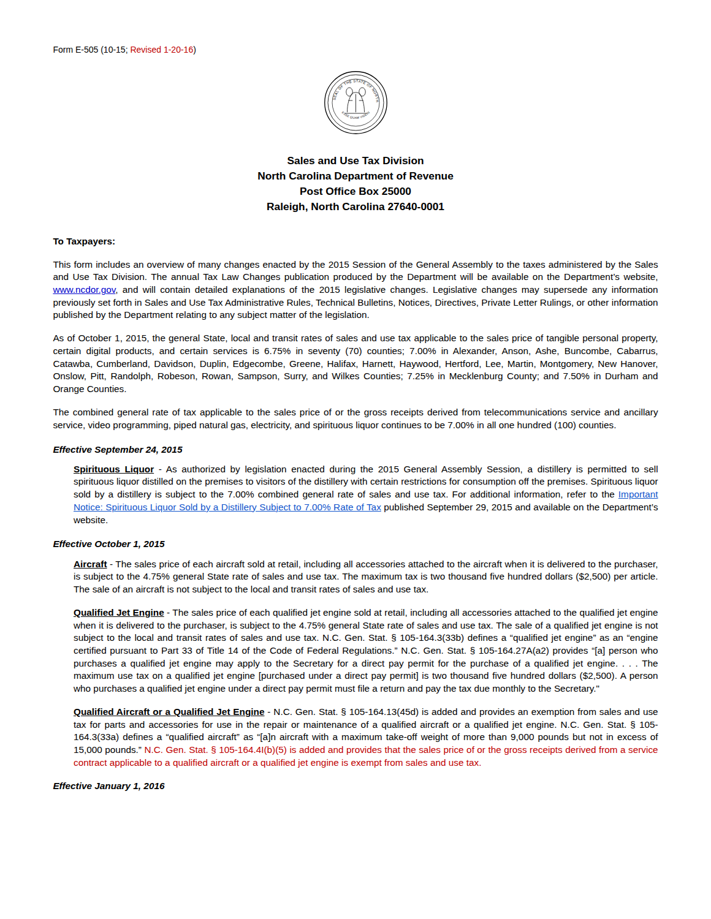Form E-505 (10-15; Revised 1-20-16)
THE GREAT SEAL OF THE STATE OF NORTH CAROLINA ESSE QUAM VIDERI
Sales and Use Tax Division
North Carolina Department of Revenue
Post Office Box 25000
Raleigh, North Carolina 27640-0001
To Taxpayers:
This form includes an overview of many changes enacted by the 2015 Session of the General Assembly to the taxes administered by the Sales and Use Tax Division. The annual Tax Law Changes publication produced by the Department will be available on the Department’s website, www.ncdor.gov, and will contain detailed explanations of the 2015 legislative changes. Legislative changes may supersede any information previously set forth in Sales and Use Tax Administrative Rules, Technical Bulletins, Notices, Directives, Private Letter Rulings, or other information published by the Department relating to any subject matter of the legislation.
As of October 1, 2015, the general State, local and transit rates of sales and use tax applicable to the sales price of tangible personal property, certain digital products, and certain services is 6.75% in seventy (70) counties; 7.00% in Alexander, Anson, Ashe, Buncombe, Cabarrus, Catawba, Cumberland, Davidson, Duplin, Edgecombe, Greene, Halifax, Harnett, Haywood, Hertford, Lee, Martin, Montgomery, New Hanover, Onslow, Pitt, Randolph, Robeson, Rowan, Sampson, Surry, and Wilkes Counties; 7.25% in Mecklenburg County; and 7.50% in Durham and Orange Counties.
The combined general rate of tax applicable to the sales price of or the gross receipts derived from telecommunications service and ancillary service, video programming, piped natural gas, electricity, and spirituous liquor continues to be 7.00% in all one hundred (100) counties.
Effective September 24, 2015
Spirituous Liquor - As authorized by legislation enacted during the 2015 General Assembly Session, a distillery is permitted to sell spirituous liquor distilled on the premises to visitors of the distillery with certain restrictions for consumption off the premises. Spirituous liquor sold by a distillery is subject to the 7.00% combined general rate of sales and use tax. For additional information, refer to the Important Notice: Spirituous Liquor Sold by a Distillery Subject to 7.00% Rate of Tax published September 29, 2015 and available on the Department’s website.
Effective October 1, 2015
Aircraft - The sales price of each aircraft sold at retail, including all accessories attached to the aircraft when it is delivered to the purchaser, is subject to the 4.75% general State rate of sales and use tax. The maximum tax is two thousand five hundred dollars ($2,500) per article. The sale of an aircraft is not subject to the local and transit rates of sales and use tax.
Qualified Jet Engine - The sales price of each qualified jet engine sold at retail, including all accessories attached to the qualified jet engine when it is delivered to the purchaser, is subject to the 4.75% general State rate of sales and use tax. The sale of a qualified jet engine is not subject to the local and transit rates of sales and use tax. N.C. Gen. Stat. § 105-164.3(33b) defines a “qualified jet engine” as an “engine certified pursuant to Part 33 of Title 14 of the Code of Federal Regulations.” N.C. Gen. Stat. § 105-164.27A(a2) provides “[a] person who purchases a qualified jet engine may apply to the Secretary for a direct pay permit for the purchase of a qualified jet engine. . . . The maximum use tax on a qualified jet engine [purchased under a direct pay permit] is two thousand five hundred dollars ($2,500). A person who purchases a qualified jet engine under a direct pay permit must file a return and pay the tax due monthly to the Secretary."
Qualified Aircraft or a Qualified Jet Engine - N.C. Gen. Stat. § 105-164.13(45d) is added and provides an exemption from sales and use tax for parts and accessories for use in the repair or maintenance of a qualified aircraft or a qualified jet engine. N.C. Gen. Stat. § 105-164.3(33a) defines a “qualified aircraft” as “[a]n aircraft with a maximum take-off weight of more than 9,000 pounds but not in excess of 15,000 pounds.” N.C. Gen. Stat. § 105-164.4I(b)(5) is added and provides that the sales price of or the gross receipts derived from a service contract applicable to a qualified aircraft or a qualified jet engine is exempt from sales and use tax.
Effective January 1, 2016